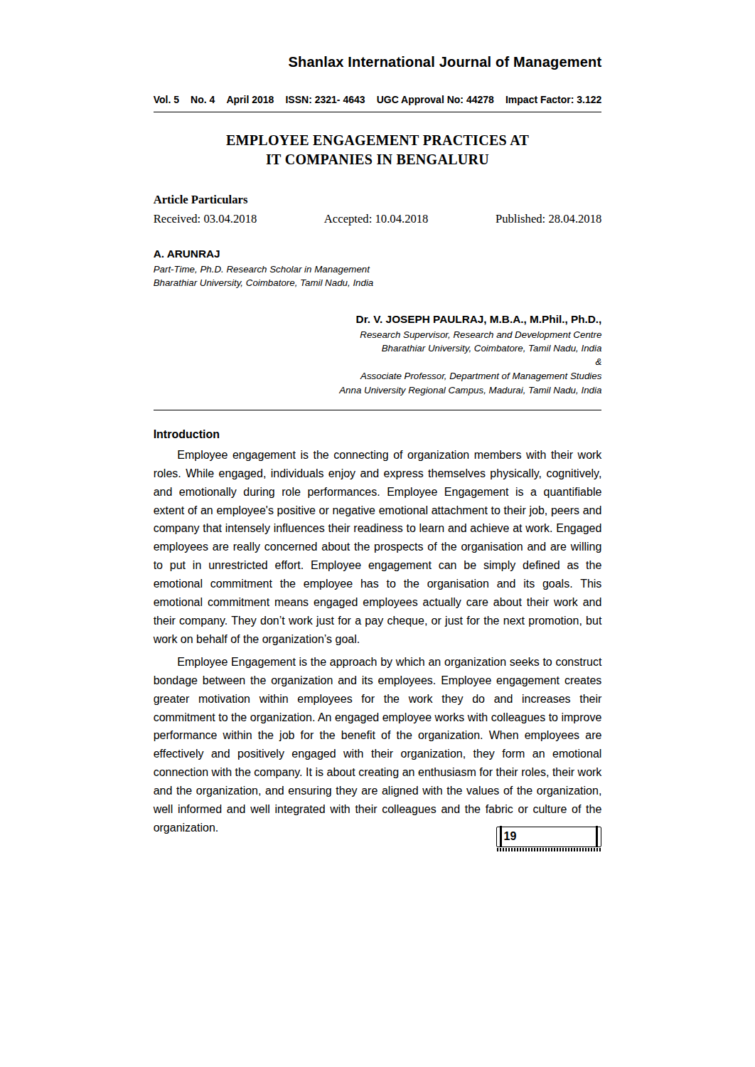Shanlax International Journal of Management
Vol. 5 No. 4 April 2018 ISSN: 2321- 4643 UGC Approval No: 44278 Impact Factor: 3.122
EMPLOYEE ENGAGEMENT PRACTICES AT
IT COMPANIES IN BENGALURU
Article Particulars
Received: 03.04.2018 Accepted: 10.04.2018 Published: 28.04.2018
A. ARUNRAJ
Part-Time, Ph.D. Research Scholar in Management
Bharathiar University, Coimbatore, Tamil Nadu, India
Dr. V. JOSEPH PAULRAJ, M.B.A., M.Phil., Ph.D.,
Research Supervisor, Research and Development Centre
Bharathiar University, Coimbatore, Tamil Nadu, India
&
Associate Professor, Department of Management Studies
Anna University Regional Campus, Madurai, Tamil Nadu, India
Introduction
Employee engagement is the connecting of organization members with their work roles. While engaged, individuals enjoy and express themselves physically, cognitively, and emotionally during role performances. Employee Engagement is a quantifiable extent of an employee's positive or negative emotional attachment to their job, peers and company that intensely influences their readiness to learn and achieve at work. Engaged employees are really concerned about the prospects of the organisation and are willing to put in unrestricted effort. Employee engagement can be simply defined as the emotional commitment the employee has to the organisation and its goals. This emotional commitment means engaged employees actually care about their work and their company. They don’t work just for a pay cheque, or just for the next promotion, but work on behalf of the organization’s goal.
Employee Engagement is the approach by which an organization seeks to construct bondage between the organization and its employees. Employee engagement creates greater motivation within employees for the work they do and increases their commitment to the organization. An engaged employee works with colleagues to improve performance within the job for the benefit of the organization. When employees are effectively and positively engaged with their organization, they form an emotional connection with the company. It is about creating an enthusiasm for their roles, their work and the organization, and ensuring they are aligned with the values of the organization, well informed and well integrated with their colleagues and the fabric or culture of the organization.
19